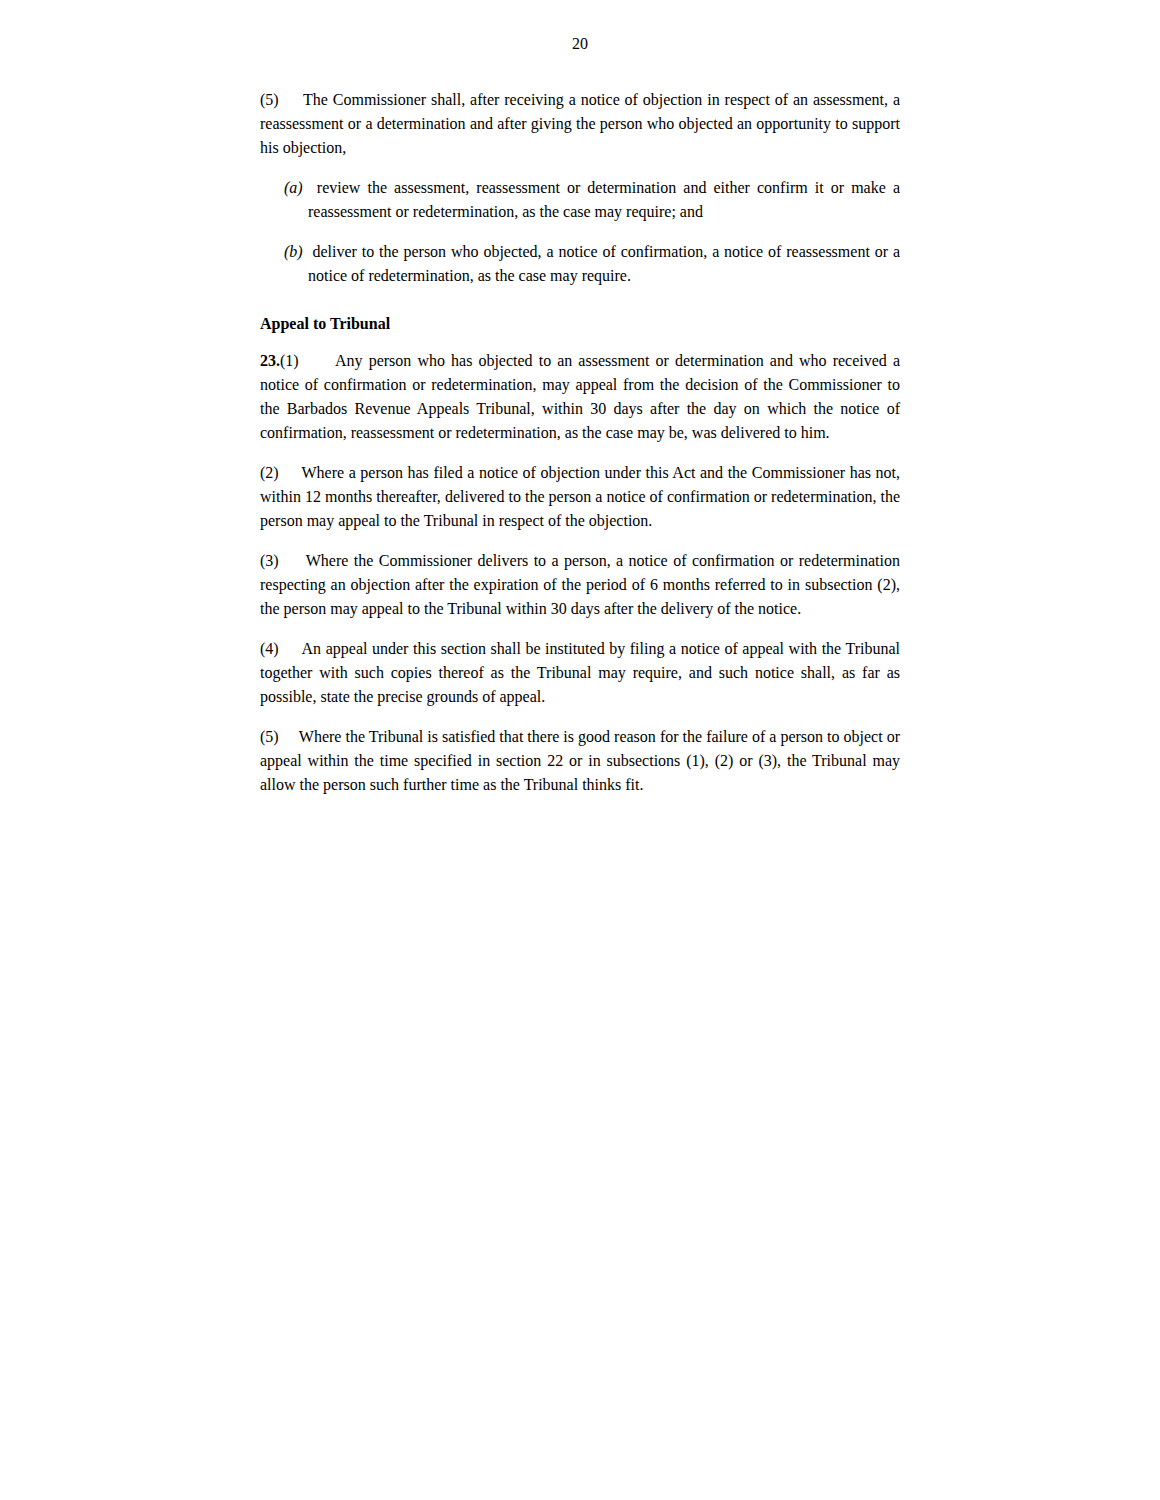20
(5) The Commissioner shall, after receiving a notice of objection in respect of an assessment, a reassessment or a determination and after giving the person who objected an opportunity to support his objection,
(a) review the assessment, reassessment or determination and either confirm it or make a reassessment or redetermination, as the case may require; and
(b) deliver to the person who objected, a notice of confirmation, a notice of reassessment or a notice of redetermination, as the case may require.
Appeal to Tribunal
23.(1) Any person who has objected to an assessment or determination and who received a notice of confirmation or redetermination, may appeal from the decision of the Commissioner to the Barbados Revenue Appeals Tribunal, within 30 days after the day on which the notice of confirmation, reassessment or redetermination, as the case may be, was delivered to him.
(2) Where a person has filed a notice of objection under this Act and the Commissioner has not, within 12 months thereafter, delivered to the person a notice of confirmation or redetermination, the person may appeal to the Tribunal in respect of the objection.
(3) Where the Commissioner delivers to a person, a notice of confirmation or redetermination respecting an objection after the expiration of the period of 6 months referred to in subsection (2), the person may appeal to the Tribunal within 30 days after the delivery of the notice.
(4) An appeal under this section shall be instituted by filing a notice of appeal with the Tribunal together with such copies thereof as the Tribunal may require, and such notice shall, as far as possible, state the precise grounds of appeal.
(5) Where the Tribunal is satisfied that there is good reason for the failure of a person to object or appeal within the time specified in section 22 or in subsections (1), (2) or (3), the Tribunal may allow the person such further time as the Tribunal thinks fit.